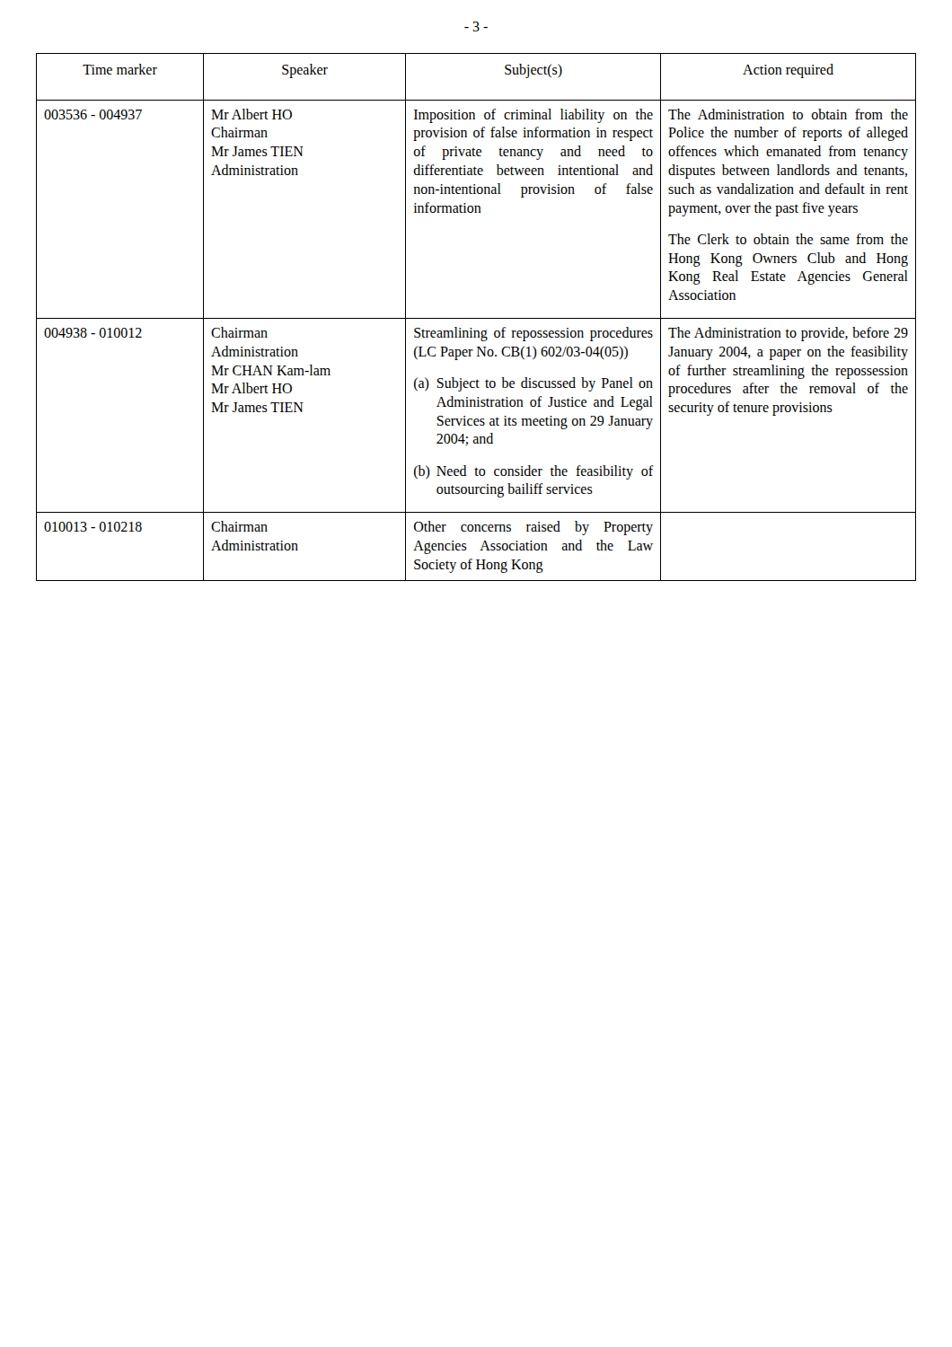- 3 -
| Time marker | Speaker | Subject(s) | Action required |
| --- | --- | --- | --- |
| 003536 - 004937 | Mr Albert HO Chairman Mr James TIEN Administration | Imposition of criminal liability on the provision of false information in respect of private tenancy and need to differentiate between intentional and non-intentional provision of false information | The Administration to obtain from the Police the number of reports of alleged offences which emanated from tenancy disputes between landlords and tenants, such as vandalization and default in rent payment, over the past five years The Clerk to obtain the same from the Hong Kong Owners Club and Hong Kong Real Estate Agencies General Association |
| 004938 - 010012 | Chairman Administration Mr CHAN Kam-lam Mr Albert HO Mr James TIEN | Streamlining of repossession procedures (LC Paper No. CB(1) 602/03-04(05)) (a) Subject to be discussed by Panel on Administration of Justice and Legal Services at its meeting on 29 January 2004; and (b) Need to consider the feasibility of outsourcing bailiff services | The Administration to provide, before 29 January 2004, a paper on the feasibility of further streamlining the repossession procedures after the removal of the security of tenure provisions |
| 010013 - 010218 | Chairman Administration | Other concerns raised by Property Agencies Association and the Law Society of Hong Kong | |